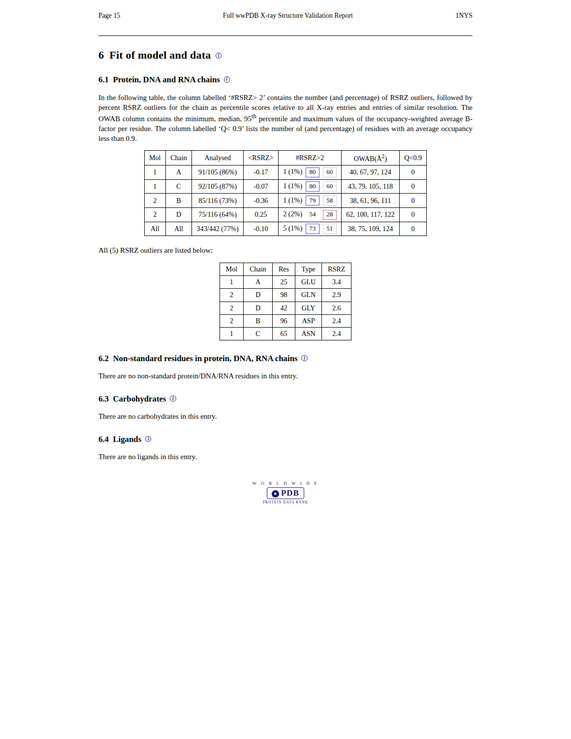Page 15 Full wwPDB X-ray Structure Validation Report 1NYS
6 Fit of model and data i
6.1 Protein, DNA and RNA chains i
In the following table, the column labelled ‘#RSRZ> 2’ contains the number (and percentage) of RSRZ outliers, followed by percent RSRZ outliers for the chain as percentile scores relative to all X-ray entries and entries of similar resolution. The OWAB column contains the minimum, median, 95th percentile and maximum values of the occupancy-weighted average B-factor per residue. The column labelled ‘Q< 0.9’ lists the number of (and percentage) of residues with an average occupancy less than 0.9.
| Mol | Chain | Analysed | <RSRZ> | #RSRZ>2 | OWAB(Å 2 ) | Q<0.9 |
| --- | --- | --- | --- | --- | --- | --- |
| 1 | A | 91/105 (86%) | -0.17 | 1 (1%) 80 60 | 40, 67, 97, 124 | 0 |
| 1 | C | 92/105 (87%) | -0.07 | 1 (1%) 80 60 | 43, 79, 105, 118 | 0 |
| 2 | B | 85/116 (73%) | -0.36 | 1 (1%) 79 58 | 38, 61, 96, 111 | 0 |
| 2 | D | 75/116 (64%) | 0.25 | 2 (2%) 54 28 | 62, 100, 117, 122 | 0 |
| All | All | 343/442 (77%) | -0.10 | 5 (1%) 73 51 | 38, 75, 109, 124 | 0 |
All (5) RSRZ outliers are listed below:
| Mol | Chain | Res | Type | RSRZ |
| --- | --- | --- | --- | --- |
| 1 | A | 25 | GLU | 3.4 |
| 2 | D | 98 | GLN | 2.9 |
| 2 | D | 42 | GLY | 2.6 |
| 2 | B | 96 | ASP | 2.4 |
| 1 | C | 65 | ASN | 2.4 |
6.2 Non-standard residues in protein, DNA, RNA chains i
There are no non-standard protein/DNA/RNA residues in this entry.
6.3 Carbohydrates i
There are no carbohydrates in this entry.
6.4 Ligands i
There are no ligands in this entry.
W O R L D W I D E
●PDB
PROTEIN DATA BANK